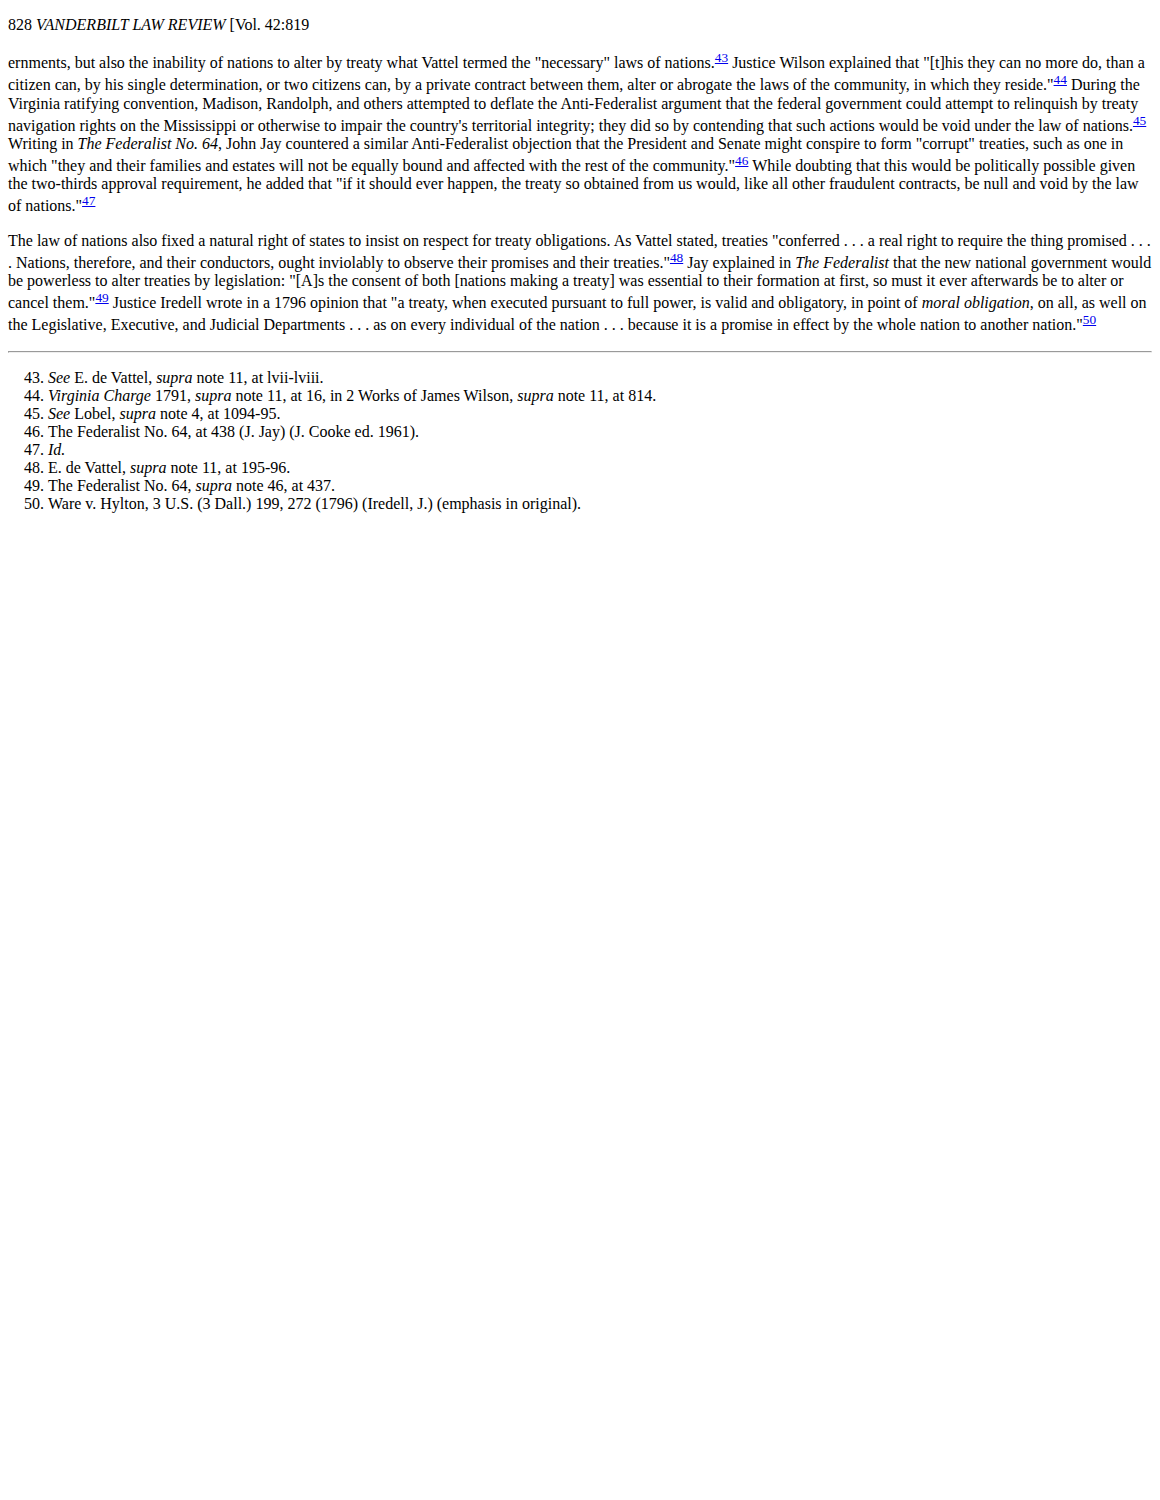828 VANDERBILT LAW REVIEW [Vol. 42:819
ernments, but also the inability of nations to alter by treaty what Vattel termed the "necessary" laws of nations.43 Justice Wilson explained that "[t]his they can no more do, than a citizen can, by his single determination, or two citizens can, by a private contract between them, alter or abrogate the laws of the community, in which they reside."44 During the Virginia ratifying convention, Madison, Randolph, and others attempted to deflate the Anti-Federalist argument that the federal government could attempt to relinquish by treaty navigation rights on the Mississippi or otherwise to impair the country's territorial integrity; they did so by contending that such actions would be void under the law of nations.45 Writing in The Federalist No. 64, John Jay countered a similar Anti-Federalist objection that the President and Senate might conspire to form "corrupt" treaties, such as one in which "they and their families and estates will not be equally bound and affected with the rest of the community."46 While doubting that this would be politically possible given the two-thirds approval requirement, he added that "if it should ever happen, the treaty so obtained from us would, like all other fraudulent contracts, be null and void by the law of nations."47
The law of nations also fixed a natural right of states to insist on respect for treaty obligations. As Vattel stated, treaties "conferred . . . a real right to require the thing promised . . . . Nations, therefore, and their conductors, ought inviolably to observe their promises and their treaties."48 Jay explained in The Federalist that the new national government would be powerless to alter treaties by legislation: "[A]s the consent of both [nations making a treaty] was essential to their formation at first, so must it ever afterwards be to alter or cancel them."49 Justice Iredell wrote in a 1796 opinion that "a treaty, when executed pursuant to full power, is valid and obligatory, in point of moral obligation, on all, as well on the Legislative, Executive, and Judicial Departments . . . as on every individual of the nation . . . because it is a promise in effect by the whole nation to another nation."50
See E. de Vattel, supra note 11, at lvii-lviii.
Virginia Charge 1791, supra note 11, at 16, in 2 Works of James Wilson, supra note 11, at 814.
See Lobel, supra note 4, at 1094-95.
The Federalist No. 64, at 438 (J. Jay) (J. Cooke ed. 1961).
Id.
E. de Vattel, supra note 11, at 195-96.
The Federalist No. 64, supra note 46, at 437.
Ware v. Hylton, 3 U.S. (3 Dall.) 199, 272 (1796) (Iredell, J.) (emphasis in original).